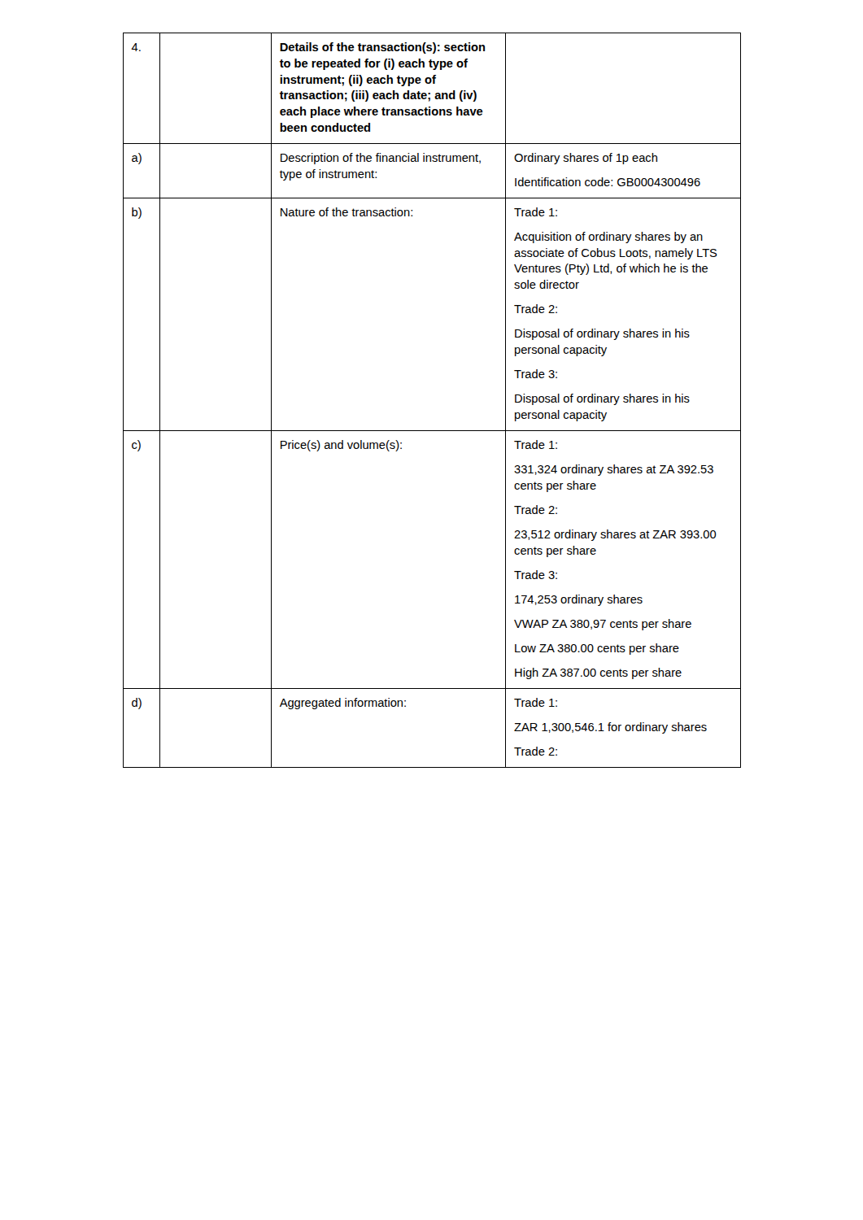| 4. | | Details of the transaction(s): section to be repeated for (i) each type of instrument; (ii) each type of transaction; (iii) each date; and (iv) each place where transactions have been conducted | |
| a) | | Description of the financial instrument, type of instrument: | Ordinary shares of 1p each Identification code: GB0004300496 |
| b) | | Nature of the transaction: | Trade 1: Acquisition of ordinary shares by an associate of Cobus Loots, namely LTS Ventures (Pty) Ltd, of which he is the sole director Trade 2: Disposal of ordinary shares in his personal capacity Trade 3: Disposal of ordinary shares in his personal capacity |
| c) | | Price(s) and volume(s): | Trade 1: 331,324 ordinary shares at ZA 392.53 cents per share Trade 2: 23,512 ordinary shares at ZAR 393.00 cents per share Trade 3: 174,253 ordinary shares VWAP ZA 380,97 cents per share Low ZA 380.00 cents per share High ZA 387.00 cents per share |
| d) | | Aggregated information: | Trade 1: ZAR 1,300,546.1 for ordinary shares Trade 2: |